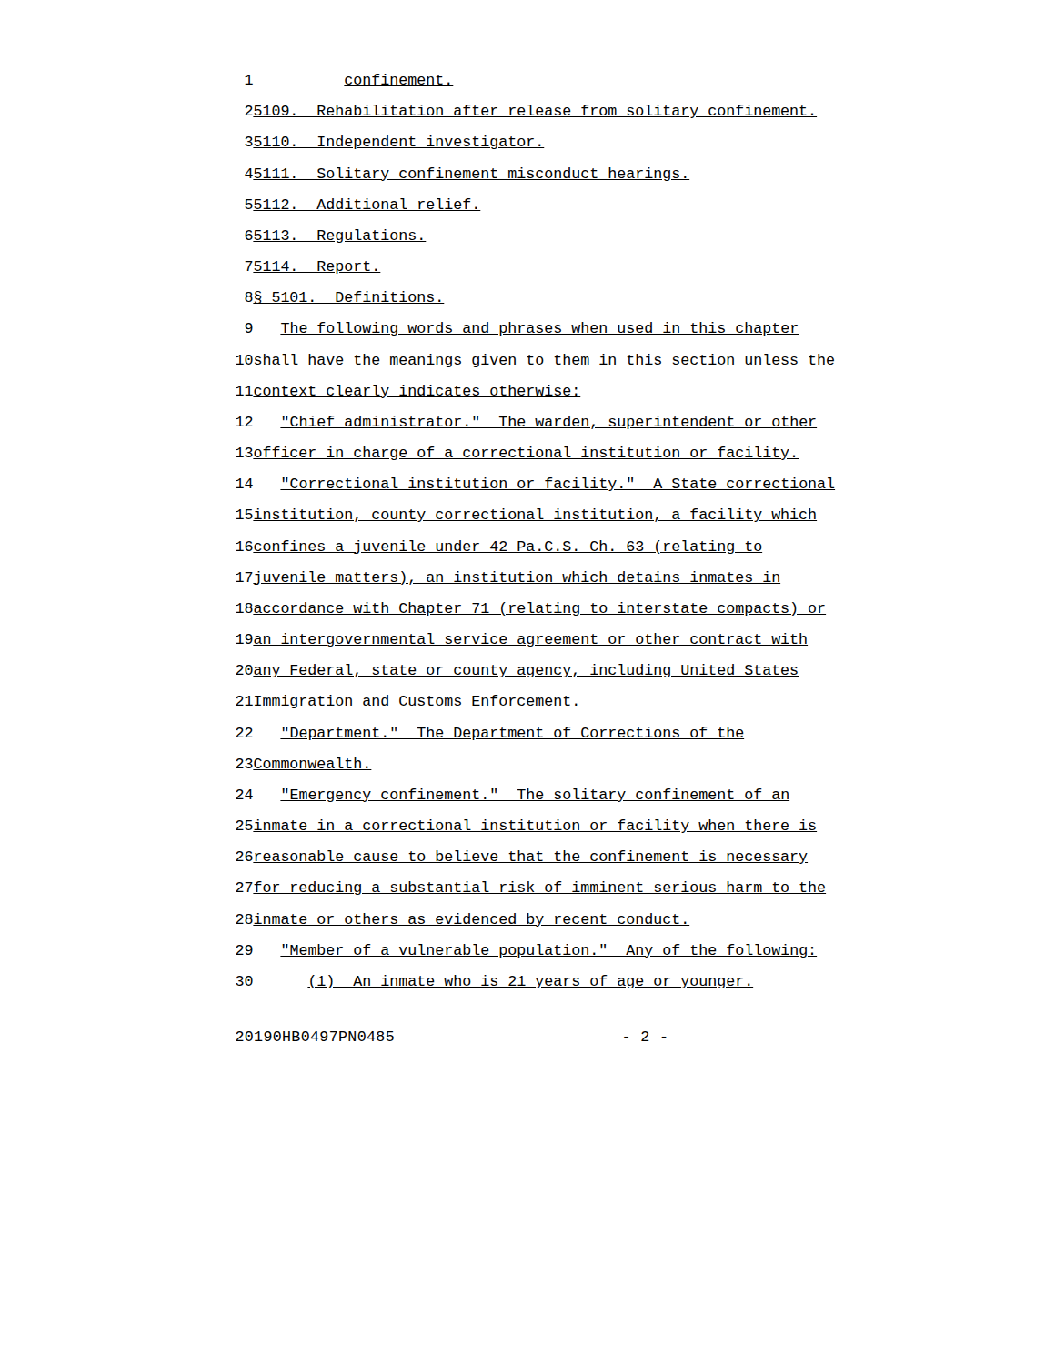| 1 | confinement. |
| 2 | 5109. Rehabilitation after release from solitary confinement. |
| 3 | 5110. Independent investigator. |
| 4 | 5111. Solitary confinement misconduct hearings. |
| 5 | 5112. Additional relief. |
| 6 | 5113. Regulations. |
| 7 | 5114. Report. |
| 8 | § 5101. Definitions. |
| 9 | The following words and phrases when used in this chapter |
| 10 | shall have the meanings given to them in this section unless the |
| 11 | context clearly indicates otherwise: |
| 12 | "Chief administrator." The warden, superintendent or other |
| 13 | officer in charge of a correctional institution or facility. |
| 14 | "Correctional institution or facility." A State correctional |
| 15 | institution, county correctional institution, a facility which |
| 16 | confines a juvenile under 42 Pa.C.S. Ch. 63 (relating to |
| 17 | juvenile matters), an institution which detains inmates in |
| 18 | accordance with Chapter 71 (relating to interstate compacts) or |
| 19 | an intergovernmental service agreement or other contract with |
| 20 | any Federal, state or county agency, including United States |
| 21 | Immigration and Customs Enforcement. |
| 22 | "Department." The Department of Corrections of the |
| 23 | Commonwealth. |
| 24 | "Emergency confinement." The solitary confinement of an |
| 25 | inmate in a correctional institution or facility when there is |
| 26 | reasonable cause to believe that the confinement is necessary |
| 27 | for reducing a substantial risk of imminent serious harm to the |
| 28 | inmate or others as evidenced by recent conduct. |
| 29 | "Member of a vulnerable population." Any of the following: |
| 30 | (1) An inmate who is 21 years of age or younger. |
20190HB0497PN0485- 2 -